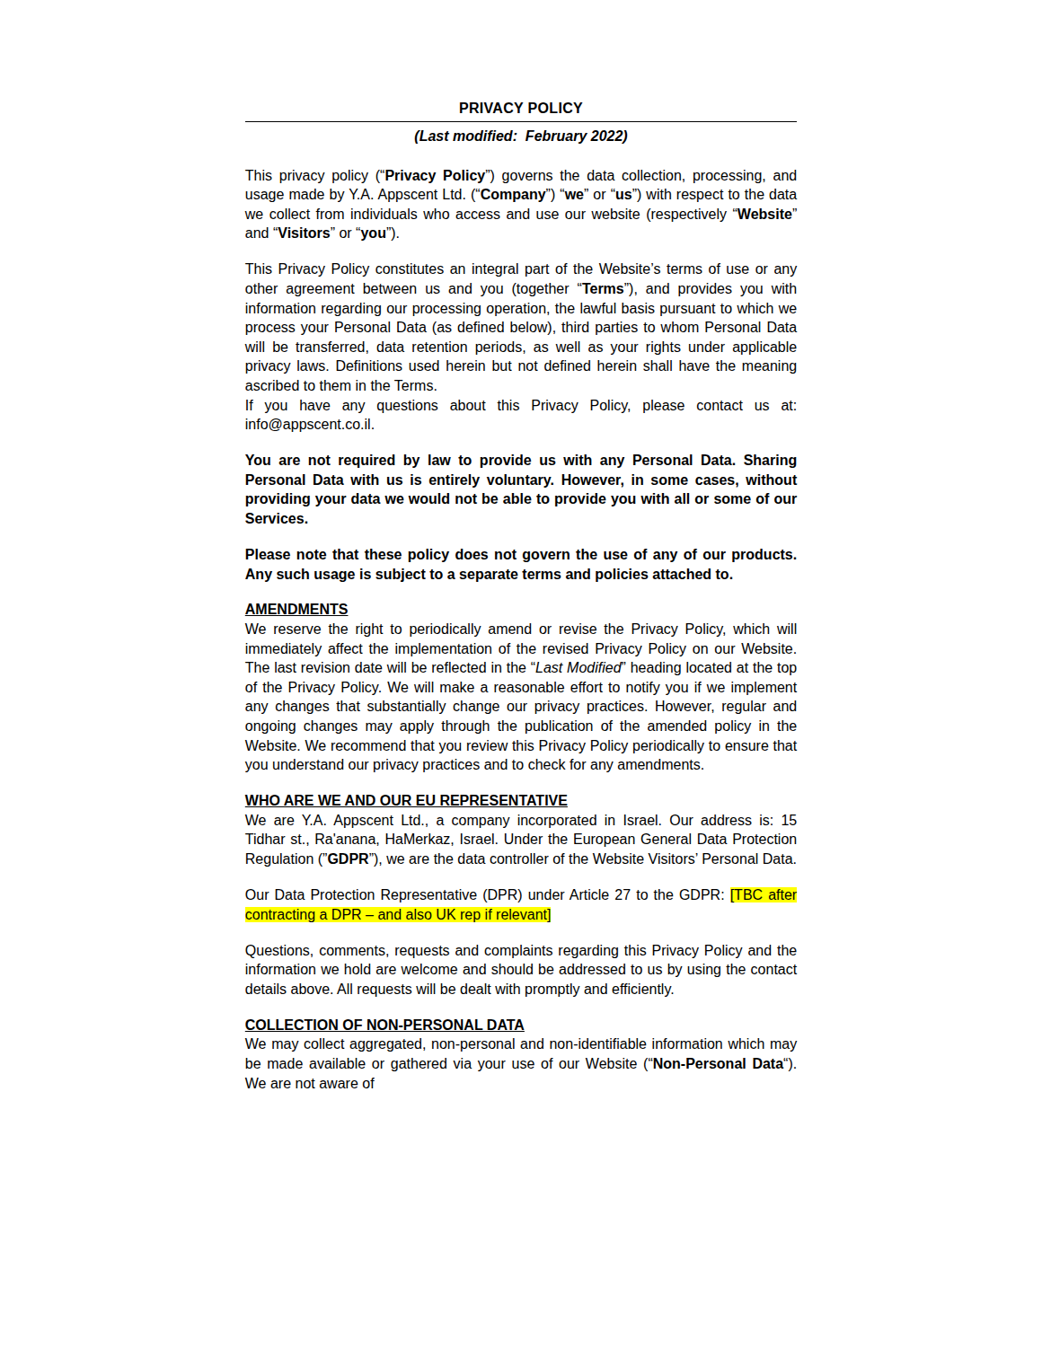PRIVACY POLICY
(Last modified: February 2022)
This privacy policy (“Privacy Policy”) governs the data collection, processing, and usage made by Y.A. Appscent Ltd. (“Company”) “we” or “us”) with respect to the data we collect from individuals who access and use our website (respectively “Website” and “Visitors” or “you”).
This Privacy Policy constitutes an integral part of the Website’s terms of use or any other agreement between us and you (together “Terms”), and provides you with information regarding our processing operation, the lawful basis pursuant to which we process your Personal Data (as defined below), third parties to whom Personal Data will be transferred, data retention periods, as well as your rights under applicable privacy laws. Definitions used herein but not defined herein shall have the meaning ascribed to them in the Terms.
If you have any questions about this Privacy Policy, please contact us at: info@appscent.co.il.
You are not required by law to provide us with any Personal Data. Sharing Personal Data with us is entirely voluntary. However, in some cases, without providing your data we would not be able to provide you with all or some of our Services.
Please note that these policy does not govern the use of any of our products. Any such usage is subject to a separate terms and policies attached to.
Amendments
We reserve the right to periodically amend or revise the Privacy Policy, which will immediately affect the implementation of the revised Privacy Policy on our Website. The last revision date will be reflected in the “Last Modified” heading located at the top of the Privacy Policy. We will make a reasonable effort to notify you if we implement any changes that substantially change our privacy practices. However, regular and ongoing changes may apply through the publication of the amended policy in the Website. We recommend that you review this Privacy Policy periodically to ensure that you understand our privacy practices and to check for any amendments.
Who are we and our EU representative
We are Y.A. Appscent Ltd., a company incorporated in Israel. Our address is: 15 Tidhar st., Ra'anana, HaMerkaz, Israel. Under the European General Data Protection Regulation (”GDPR”), we are the data controller of the Website Visitors’ Personal Data.
Our Data Protection Representative (DPR) under Article 27 to the GDPR: [TBC after contracting a DPR – and also UK rep if relevant]
Questions, comments, requests and complaints regarding this Privacy Policy and the information we hold are welcome and should be addressed to us by using the contact details above. All requests will be dealt with promptly and efficiently.
Collection of non-personal data
We may collect aggregated, non-personal and non-identifiable information which may be made available or gathered via your use of our Website (“Non-Personal Data“). We are not aware of